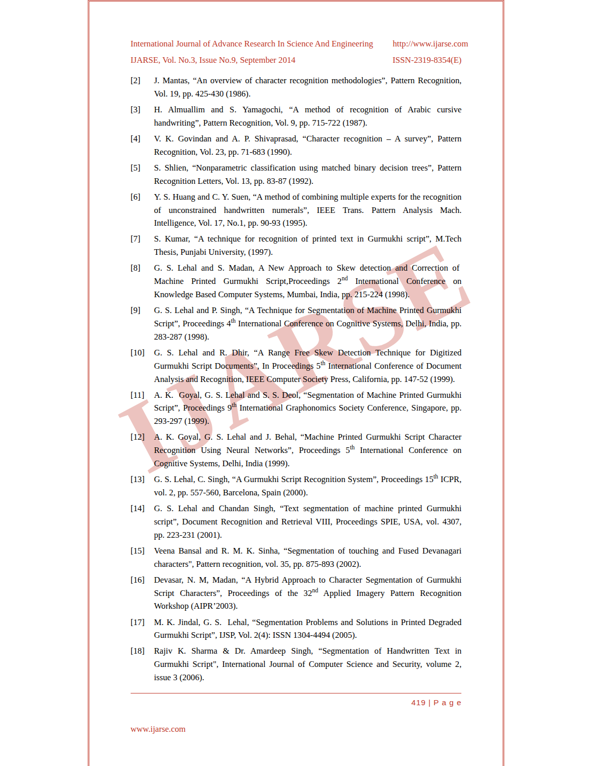IJARSE
International Journal of Advance Research In Science And Engineering http://www.ijarse.com
IJARSE, Vol. No.3, Issue No.9, September 2014 ISSN-2319-8354(E)
[2]
J. Mantas, “An overview of character recognition methodologies”, Pattern Recognition, Vol. 19, pp. 425-430 (1986).
[3]
H. Almuallim and S. Yamagochi, “A method of recognition of Arabic cursive handwriting”, Pattern Recognition, Vol. 9, pp. 715-722 (1987).
[4]
V. K. Govindan and A. P. Shivaprasad, “Character recognition – A survey”, Pattern Recognition, Vol. 23, pp. 71-683 (1990).
[5]
S. Shlien, “Nonparametric classification using matched binary decision trees”, Pattern Recognition Letters, Vol. 13, pp. 83-87 (1992).
[6]
Y. S. Huang and C. Y. Suen, “A method of combining multiple experts for the recognition of unconstrained handwritten numerals”, IEEE Trans. Pattern Analysis Mach. Intelligence, Vol. 17, No.1, pp. 90-93 (1995).
[7]
S. Kumar, “A technique for recognition of printed text in Gurmukhi script”, M.Tech Thesis, Punjabi University, (1997).
[8]
G. S. Lehal and S. Madan, A New Approach to Skew detection and Correction of Machine Printed Gurmukhi Script,Proceedings 2nd International Conference on Knowledge Based Computer Systems, Mumbai, India, pp. 215-224 (1998).
[9]
G. S. Lehal and P. Singh, “A Technique for Segmentation of Machine Printed Gurmukhi Script”, Proceedings 4th International Conference on Cognitive Systems, Delhi, India, pp. 283-287 (1998).
[10]
G. S. Lehal and R. Dhir, “A Range Free Skew Detection Technique for Digitized Gurmukhi Script Documents”, In Proceedings 5th International Conference of Document Analysis and Recognition, IEEE Computer Society Press, California, pp. 147-52 (1999).
[11]
A. K. Goyal, G. S. Lehal and S. S. Deol, “Segmentation of Machine Printed Gurmukhi Script”, Proceedings 9th International Graphonomics Society Conference, Singapore, pp. 293-297 (1999).
[12]
A. K. Goyal, G. S. Lehal and J. Behal, “Machine Printed Gurmukhi Script Character Recognition Using Neural Networks”, Proceedings 5th International Conference on Cognitive Systems, Delhi, India (1999).
[13]
G. S. Lehal, C. Singh, “A Gurmukhi Script Recognition System”, Proceedings 15th ICPR, vol. 2, pp. 557-560, Barcelona, Spain (2000).
[14]
G. S. Lehal and Chandan Singh, “Text segmentation of machine printed Gurmukhi script”, Document Recognition and Retrieval VIII, Proceedings SPIE, USA, vol. 4307, pp. 223-231 (2001).
[15]
Veena Bansal and R. M. K. Sinha, “Segmentation of touching and Fused Devanagari characters", Pattern recognition, vol. 35, pp. 875-893 (2002).
[16]
Devasar, N. M, Madan, “A Hybrid Approach to Character Segmentation of Gurmukhi Script Characters”, Proceedings of the 32nd Applied Imagery Pattern Recognition Workshop (AIPR’2003).
[17]
M. K. Jindal, G. S. Lehal, “Segmentation Problems and Solutions in Printed Degraded Gurmukhi Script”, IJSP, Vol. 2(4): ISSN 1304-4494 (2005).
[18]
Rajiv K. Sharma & Dr. Amardeep Singh, “Segmentation of Handwritten Text in Gurmukhi Script", International Journal of Computer Science and Security, volume 2, issue 3 (2006).
419 | P a g e
www.ijarse.com